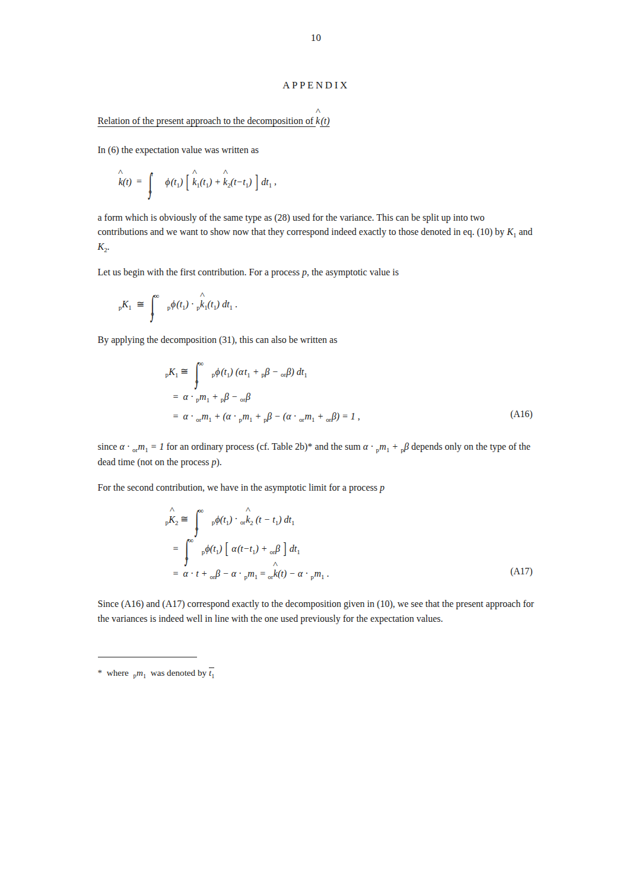10
APPENDIX
Relation of the present approach to the decomposition of k (t)
In (6) the expectation value was written as
k(t) = ∫to ϕ (t1) [ k1(t1) + k2(t−t1) ] dt1 ,
a form which is obviously of the same type as (28) used for the variance. This can be split up into two contributions and we want to show now that they correspond indeed exactly to those denoted in eq. (10) by K1 and K2.
Let us begin with the first contribution. For a process p, the asymptotic value is
p K1 ≅ ∫∞o pϕ (t1) · pk1(t1) dt1 .
By applying the decomposition (31), this can also be written as
p K1≅ ∫∞o pϕ (t1) (α t1 + pβ − orβ) dt1 = α · pm1 + pβ − orβ = α · orm1 + (α · pm1 + pβ − (α · orm1 + orβ) = 1 , (A16)
since α · orm1 = 1 for an ordinary process (cf. Table 2b)* and the sum α · pm1 + pβ depends only on the type of the dead time (not on the process p).
For the second contribution, we have in the asymptotic limit for a process p
pK2≅ ∫∞o pϕ(t1) · or k2 (t − t1) dt1 = ∫∞o pϕ(t1) [ α (t−t1) + orβ ] dt1 = α · t + orβ − α · pm1 = or k(t) − α · pm1 . (A17)
Since (A16) and (A17) correspond exactly to the decomposition given in (10), we see that the present approach for the variances is indeed well in line with the one used previously for the expectation values.
* where pm1 was denoted by t1